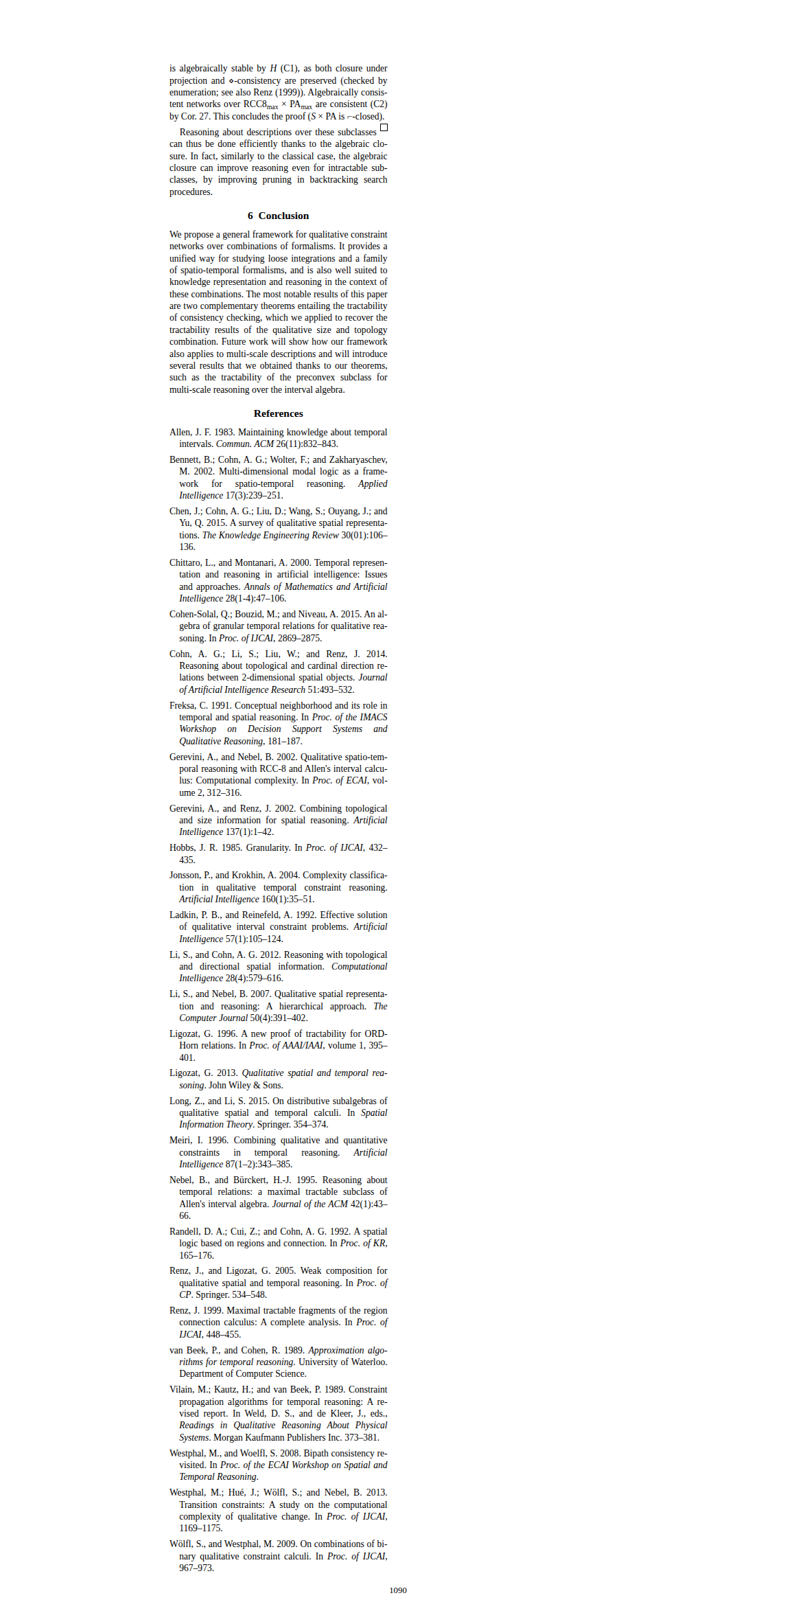is algebraically stable by H (C1), as both closure under projection and ⋄-consistency are preserved (checked by enumeration; see also Renz (1999)). Algebraically consistent networks over RCC8max × PAmax are consistent (C2) by Cor. 27. This concludes the proof (S × PA is ⌐-closed).
Reasoning about descriptions over these subclasses can thus be done efficiently thanks to the algebraic closure. In fact, similarly to the classical case, the algebraic closure can improve reasoning even for intractable subclasses, by improving pruning in backtracking search procedures.
6 Conclusion
We propose a general framework for qualitative constraint networks over combinations of formalisms. It provides a unified way for studying loose integrations and a family of spatio-temporal formalisms, and is also well suited to knowledge representation and reasoning in the context of these combinations. The most notable results of this paper are two complementary theorems entailing the tractability of consistency checking, which we applied to recover the tractability results of the qualitative size and topology combination. Future work will show how our framework also applies to multi-scale descriptions and will introduce several results that we obtained thanks to our theorems, such as the tractability of the preconvex subclass for multi-scale reasoning over the interval algebra.
References
Allen, J. F. 1983. Maintaining knowledge about temporal intervals. Commun. ACM 26(11):832–843.
Bennett, B.; Cohn, A. G.; Wolter, F.; and Zakharyaschev, M. 2002. Multi-dimensional modal logic as a framework for spatio-temporal reasoning. Applied Intelligence 17(3):239–251.
Chen, J.; Cohn, A. G.; Liu, D.; Wang, S.; Ouyang, J.; and Yu, Q. 2015. A survey of qualitative spatial representations. The Knowledge Engineering Review 30(01):106–136.
Chittaro, L., and Montanari, A. 2000. Temporal representation and reasoning in artificial intelligence: Issues and approaches. Annals of Mathematics and Artificial Intelligence 28(1-4):47–106.
Cohen-Solal, Q.; Bouzid, M.; and Niveau, A. 2015. An algebra of granular temporal relations for qualitative reasoning. In Proc. of IJCAI, 2869–2875.
Cohn, A. G.; Li, S.; Liu, W.; and Renz, J. 2014. Reasoning about topological and cardinal direction relations between 2-dimensional spatial objects. Journal of Artificial Intelligence Research 51:493–532.
Freksa, C. 1991. Conceptual neighborhood and its role in temporal and spatial reasoning. In Proc. of the IMACS Workshop on Decision Support Systems and Qualitative Reasoning, 181–187.
Gerevini, A., and Nebel, B. 2002. Qualitative spatio-temporal reasoning with RCC-8 and Allen's interval calculus: Computational complexity. In Proc. of ECAI, volume 2, 312–316.
Gerevini, A., and Renz, J. 2002. Combining topological and size information for spatial reasoning. Artificial Intelligence 137(1):1–42.
Hobbs, J. R. 1985. Granularity. In Proc. of IJCAI, 432–435.
Jonsson, P., and Krokhin, A. 2004. Complexity classification in qualitative temporal constraint reasoning. Artificial Intelligence 160(1):35–51.
Ladkin, P. B., and Reinefeld, A. 1992. Effective solution of qualitative interval constraint problems. Artificial Intelligence 57(1):105–124.
Li, S., and Cohn, A. G. 2012. Reasoning with topological and directional spatial information. Computational Intelligence 28(4):579–616.
Li, S., and Nebel, B. 2007. Qualitative spatial representation and reasoning: A hierarchical approach. The Computer Journal 50(4):391–402.
Ligozat, G. 1996. A new proof of tractability for ORD-Horn relations. In Proc. of AAAI/IAAI, volume 1, 395–401.
Ligozat, G. 2013. Qualitative spatial and temporal reasoning. John Wiley & Sons.
Long, Z., and Li, S. 2015. On distributive subalgebras of qualitative spatial and temporal calculi. In Spatial Information Theory. Springer. 354–374.
Meiri, I. 1996. Combining qualitative and quantitative constraints in temporal reasoning. Artificial Intelligence 87(1–2):343–385.
Nebel, B., and Bürckert, H.-J. 1995. Reasoning about temporal relations: a maximal tractable subclass of Allen's interval algebra. Journal of the ACM 42(1):43–66.
Randell, D. A.; Cui, Z.; and Cohn, A. G. 1992. A spatial logic based on regions and connection. In Proc. of KR, 165–176.
Renz, J., and Ligozat, G. 2005. Weak composition for qualitative spatial and temporal reasoning. In Proc. of CP. Springer. 534–548.
Renz, J. 1999. Maximal tractable fragments of the region connection calculus: A complete analysis. In Proc. of IJCAI, 448–455.
van Beek, P., and Cohen, R. 1989. Approximation algorithms for temporal reasoning. University of Waterloo. Department of Computer Science.
Vilain, M.; Kautz, H.; and van Beek, P. 1989. Constraint propagation algorithms for temporal reasoning: A revised report. In Weld, D. S., and de Kleer, J., eds., Readings in Qualitative Reasoning About Physical Systems. Morgan Kaufmann Publishers Inc. 373–381.
Westphal, M., and Woelfl, S. 2008. Bipath consistency revisited. In Proc. of the ECAI Workshop on Spatial and Temporal Reasoning.
Westphal, M.; Hué, J.; Wölfl, S.; and Nebel, B. 2013. Transition constraints: A study on the computational complexity of qualitative change. In Proc. of IJCAI, 1169–1175.
Wölfl, S., and Westphal, M. 2009. On combinations of binary qualitative constraint calculi. In Proc. of IJCAI, 967–973.
1090